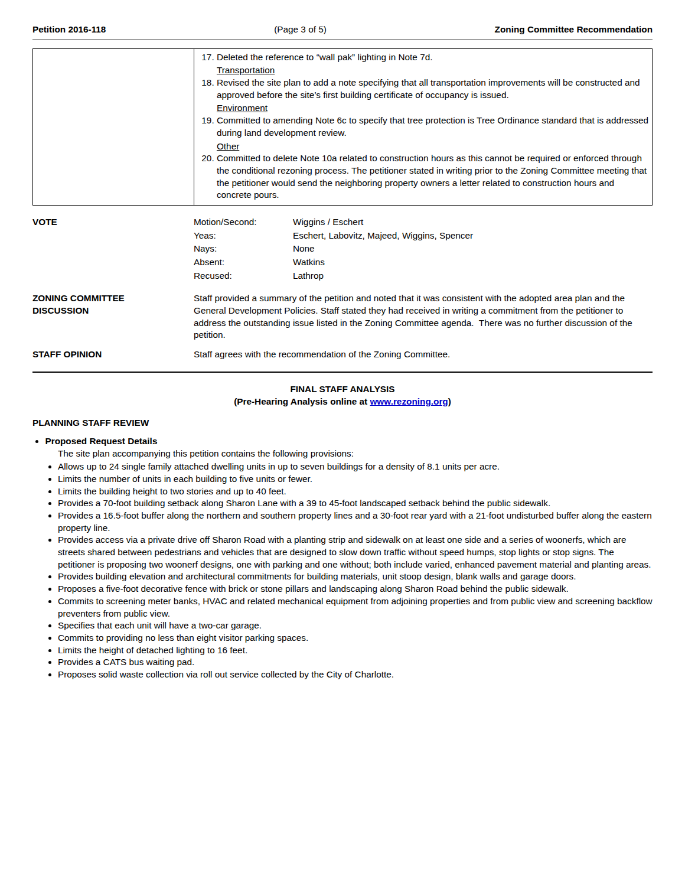Petition 2016-118 (Page 3 of 5) Zoning Committee Recommendation
| | Deleted the reference to “wall pak” lighting in Note 7d. Transportation Revised the site plan to add a note specifying that all transportation improvements will be constructed and approved before the site’s first building certificate of occupancy is issued. Environment Committed to amending Note 6c to specify that tree protection is Tree Ordinance standard that is addressed during land development review. Other Committed to delete Note 10a related to construction hours as this cannot be required or enforced through the conditional rezoning process. The petitioner stated in writing prior to the Zoning Committee meeting that the petitioner would send the neighboring property owners a letter related to construction hours and concrete pours. |
| VOTE | Motion/Second: | Wiggins / Eschert |
| | Yeas: | Eschert, Labovitz, Majeed, Wiggins, Spencer |
| | Nays: | None |
| | Absent: | Watkins |
| | Recused: | Lathrop |
| ZONING COMMITTEE DISCUSSION | Staff provided a summary of the petition and noted that it was consistent with the adopted area plan and the General Development Policies. Staff stated they had received in writing a commitment from the petitioner to address the outstanding issue listed in the Zoning Committee agenda. There was no further discussion of the petition. |
| STAFF OPINION | Staff agrees with the recommendation of the Zoning Committee. |
FINAL STAFF ANALYSIS
(Pre-Hearing Analysis online at www.rezoning.org)
PLANNING STAFF REVIEW
Proposed Request Details
The site plan accompanying this petition contains the following provisions:
Allows up to 24 single family attached dwelling units in up to seven buildings for a density of 8.1 units per acre.
Limits the number of units in each building to five units or fewer.
Limits the building height to two stories and up to 40 feet.
Provides a 70-foot building setback along Sharon Lane with a 39 to 45-foot landscaped setback behind the public sidewalk.
Provides a 16.5-foot buffer along the northern and southern property lines and a 30-foot rear yard with a 21-foot undisturbed buffer along the eastern property line.
Provides access via a private drive off Sharon Road with a planting strip and sidewalk on at least one side and a series of woonerfs, which are streets shared between pedestrians and vehicles that are designed to slow down traffic without speed humps, stop lights or stop signs. The petitioner is proposing two woonerf designs, one with parking and one without; both include varied, enhanced pavement material and planting areas.
Provides building elevation and architectural commitments for building materials, unit stoop design, blank walls and garage doors.
Proposes a five-foot decorative fence with brick or stone pillars and landscaping along Sharon Road behind the public sidewalk.
Commits to screening meter banks, HVAC and related mechanical equipment from adjoining properties and from public view and screening backflow preventers from public view.
Specifies that each unit will have a two-car garage.
Commits to providing no less than eight visitor parking spaces.
Limits the height of detached lighting to 16 feet.
Provides a CATS bus waiting pad.
Proposes solid waste collection via roll out service collected by the City of Charlotte.